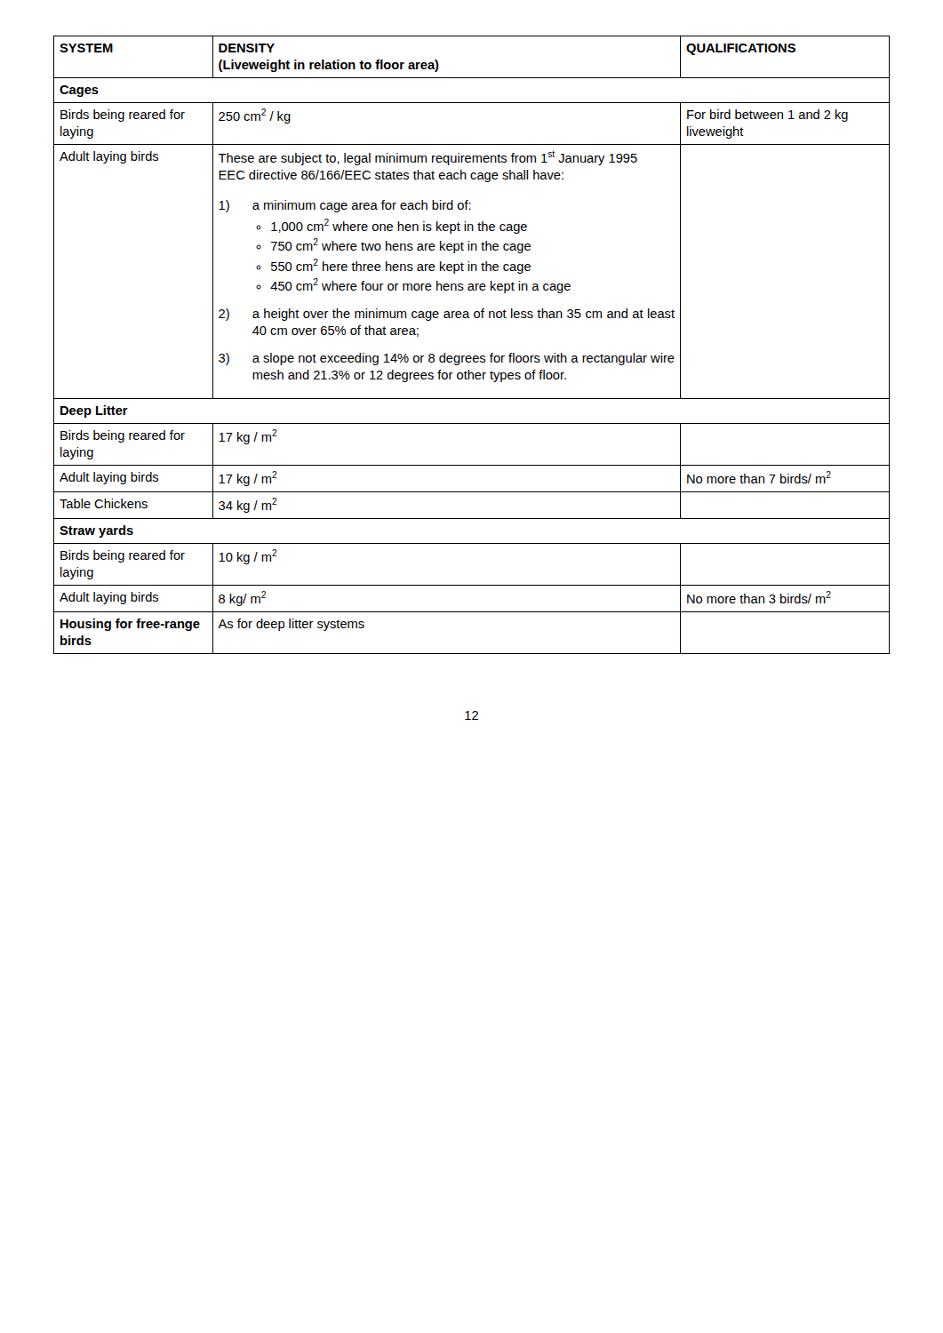| SYSTEM | DENSITY (Liveweight in relation to floor area) | QUALIFICATIONS |
| --- | --- | --- |
| Cages |
| Birds being reared for laying | 250 cm 2 / kg | For bird between 1 and 2 kg liveweight |
| Adult laying birds | These are subject to, legal minimum requirements from 1 st January 1995 EEC directive 86/166/EEC states that each cage shall have: 1) a minimum cage area for each bird of: 1,000 cm 2 where one hen is kept in the cage 750 cm 2 where two hens are kept in the cage 550 cm 2 here three hens are kept in the cage 450 cm 2 where four or more hens are kept in a cage 2) a height over the minimum cage area of not less than 35 cm and at least 40 cm over 65% of that area; 3) a slope not exceeding 14% or 8 degrees for floors with a rectangular wire mesh and 21.3% or 12 degrees for other types of floor. | |
| Deep Litter |
| Birds being reared for laying | 17 kg / m 2 | |
| Adult laying birds | 17 kg / m 2 | No more than 7 birds/ m 2 |
| Table Chickens | 34 kg / m 2 | |
| Straw yards |
| Birds being reared for laying | 10 kg / m 2 | |
| Adult laying birds | 8 kg/ m 2 | No more than 3 birds/ m 2 |
| Housing for free-range birds | As for deep litter systems | |
12